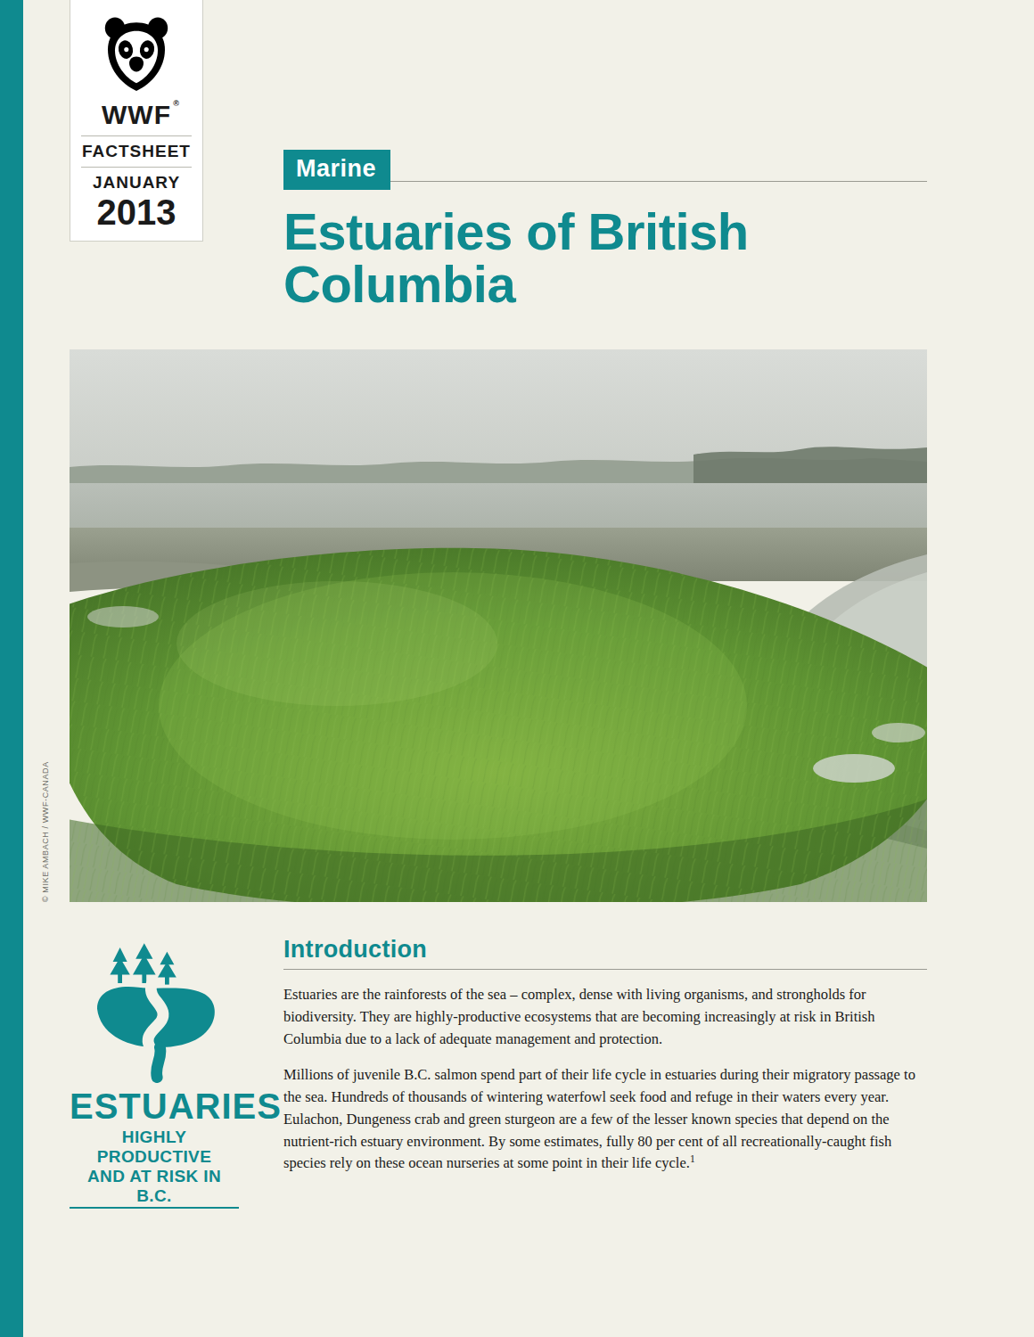WWF®
FACTSHEET
JANUARY
2013
Marine
Estuaries of British Columbia
© MIKE AMBACH / WWF-CANADA
ESTUARIES
HIGHLY PRODUCTIVE
AND AT RISK IN B.C.
Introduction
Estuaries are the rainforests of the sea – complex, dense with living organisms, and strongholds for biodiversity. They are highly-productive ecosystems that are becoming increasingly at risk in British Columbia due to a lack of adequate management and protection.
Millions of juvenile B.C. salmon spend part of their life cycle in estuaries during their migratory passage to the sea. Hundreds of thousands of wintering waterfowl seek food and refuge in their waters every year. Eulachon, Dungeness crab and green sturgeon are a few of the lesser known species that depend on the nutrient-rich estuary environment. By some estimates, fully 80 per cent of all recreationally-caught fish species rely on these ocean nurseries at some point in their life cycle.1